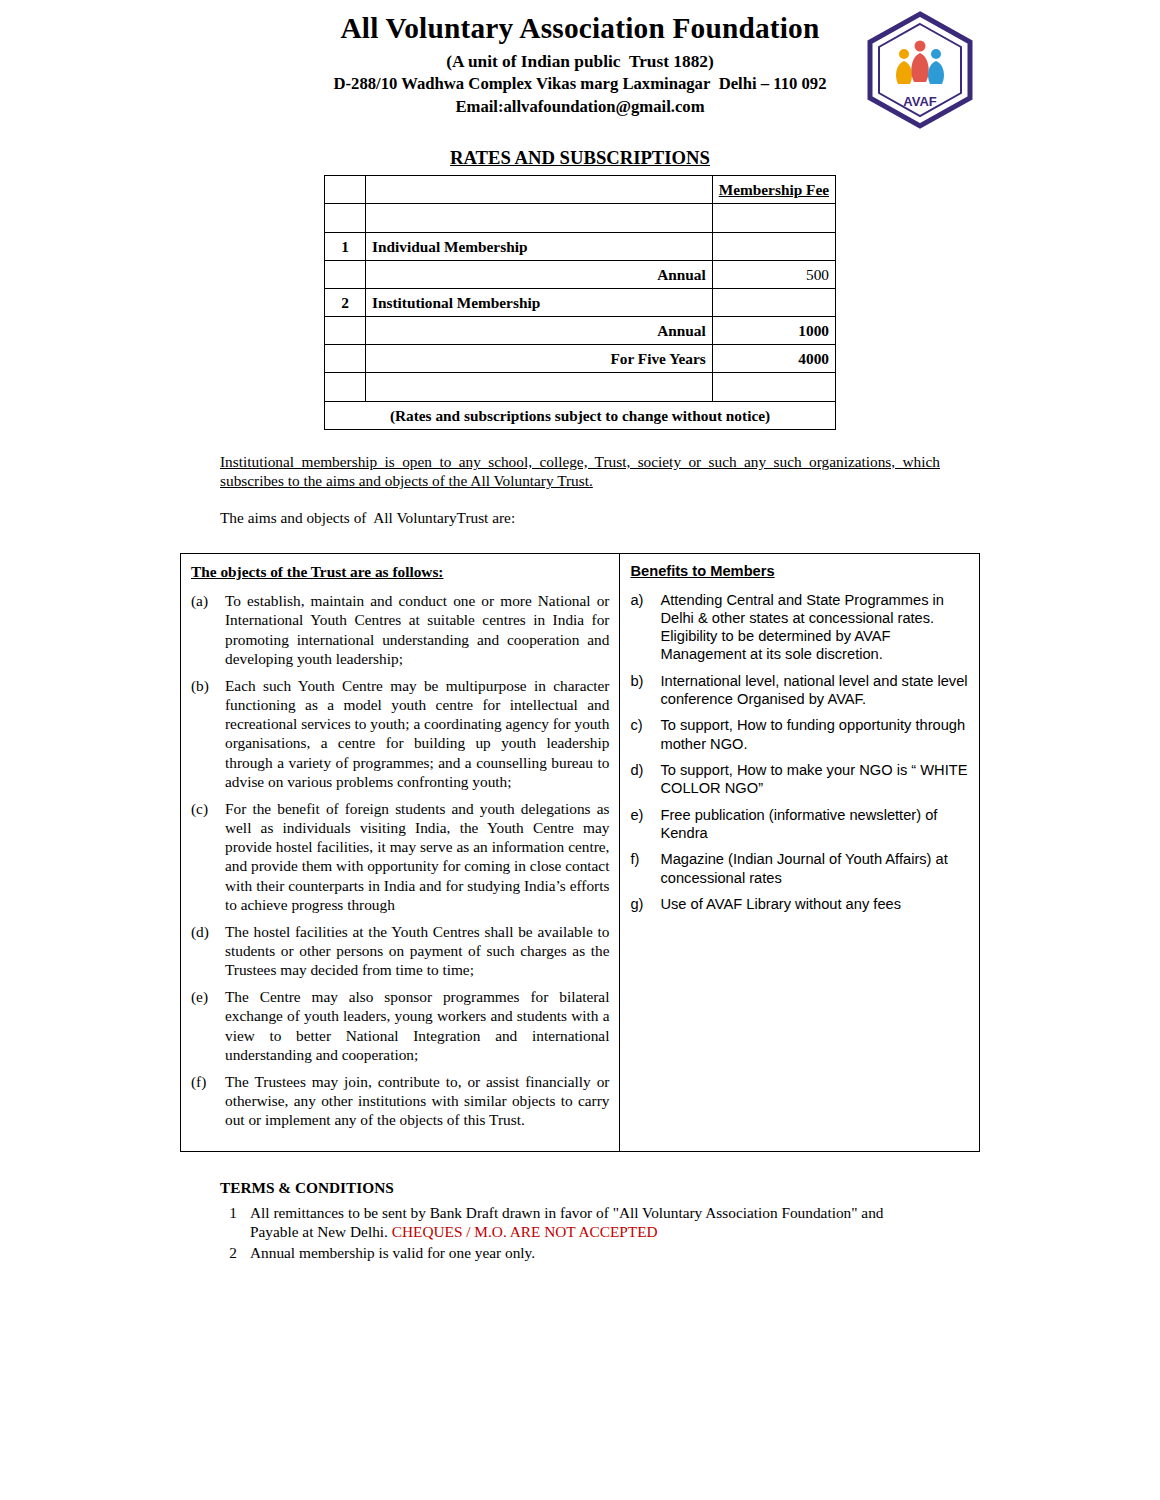AVAF
All Voluntary Association Foundation
(A unit of Indian public Trust 1882)
D-288/10 Wadhwa Complex Vikas marg Laxminagar Delhi – 110 092
Email:allvafoundation@gmail.com
RATES AND SUBSCRIPTIONS
| | | Membership Fee |
| 1 | Individual Membership | |
| | Annual | 500 |
| 2 | Institutional Membership | |
| | Annual | 1000 |
| | For Five Years | 4000 |
| (Rates and subscriptions subject to change without notice) |
Institutional membership is open to any school, college, Trust, society or such any such organizations, which subscribes to the aims and objects of the All Voluntary Trust.
The aims and objects of All VoluntaryTrust are:
| The objects of the Trust are as follows: (a) To establish, maintain and conduct one or more National or International Youth Centres at suitable centres in India for promoting international understanding and cooperation and developing youth leadership; (b) Each such Youth Centre may be multipurpose in character functioning as a model youth centre for intellectual and recreational services to youth; a coordinating agency for youth organisations, a centre for building up youth leadership through a variety of programmes; and a counselling bureau to advise on various problems confronting youth; (c) For the benefit of foreign students and youth delegations as well as individuals visiting India, the Youth Centre may provide hostel facilities, it may serve as an information centre, and provide them with opportunity for coming in close contact with their counterparts in India and for studying India’s efforts to achieve progress through (d) The hostel facilities at the Youth Centres shall be available to students or other persons on payment of such charges as the Trustees may decided from time to time; (e) The Centre may also sponsor programmes for bilateral exchange of youth leaders, young workers and students with a view to better National Integration and international understanding and cooperation; (f) The Trustees may join, contribute to, or assist financially or otherwise, any other institutions with similar objects to carry out or implement any of the objects of this Trust. | Benefits to Members a) Attending Central and State Programmes in Delhi & other states at concessional rates. Eligibility to be determined by AVAF Management at its sole discretion. b) International level, national level and state level conference Organised by AVAF. c) To support, How to funding opportunity through mother NGO. d) To support, How to make your NGO is “ WHITE COLLOR NGO” e) Free publication (informative newsletter) of Kendra f) Magazine (Indian Journal of Youth Affairs) at concessional rates g) Use of AVAF Library without any fees |
TERMS & CONDITIONS
| 1 | All remittances to be sent by Bank Draft drawn in favor of "All Voluntary Association Foundation" and Payable at New Delhi. CHEQUES / M.O. ARE NOT ACCEPTED |
| 2 | Annual membership is valid for one year only. |